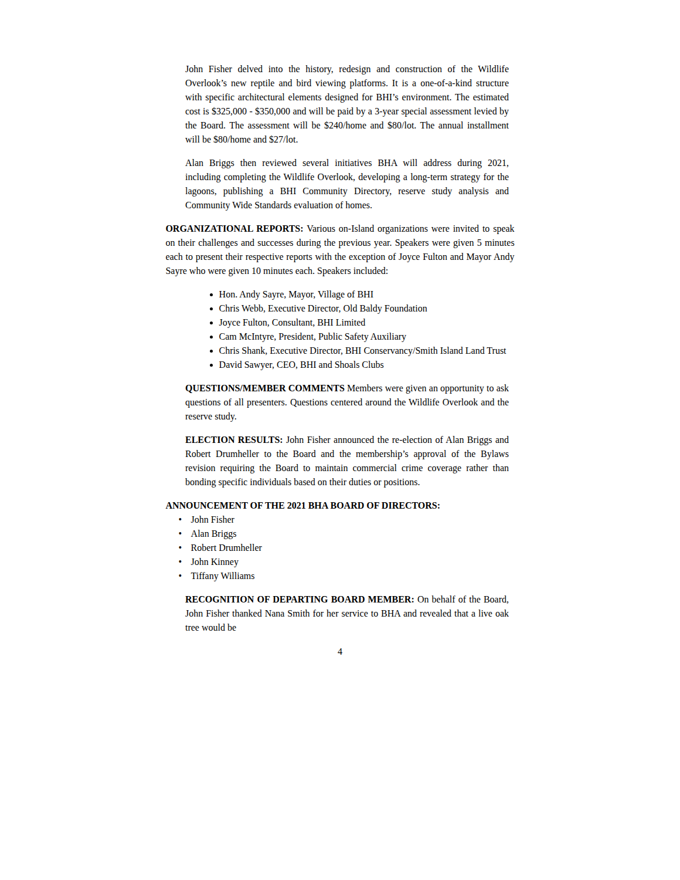John Fisher delved into the history, redesign and construction of the Wildlife Overlook’s new reptile and bird viewing platforms. It is a one-of-a-kind structure with specific architectural elements designed for BHI’s environment. The estimated cost is $325,000 - $350,000 and will be paid by a 3-year special assessment levied by the Board. The assessment will be $240/home and $80/lot. The annual installment will be $80/home and $27/lot.
Alan Briggs then reviewed several initiatives BHA will address during 2021, including completing the Wildlife Overlook, developing a long-term strategy for the lagoons, publishing a BHI Community Directory, reserve study analysis and Community Wide Standards evaluation of homes.
ORGANIZATIONAL REPORTS: Various on-Island organizations were invited to speak on their challenges and successes during the previous year. Speakers were given 5 minutes each to present their respective reports with the exception of Joyce Fulton and Mayor Andy Sayre who were given 10 minutes each. Speakers included:
Hon. Andy Sayre, Mayor, Village of BHI
Chris Webb, Executive Director, Old Baldy Foundation
Joyce Fulton, Consultant, BHI Limited
Cam McIntyre, President, Public Safety Auxiliary
Chris Shank, Executive Director, BHI Conservancy/Smith Island Land Trust
David Sawyer, CEO, BHI and Shoals Clubs
QUESTIONS/MEMBER COMMENTS Members were given an opportunity to ask questions of all presenters. Questions centered around the Wildlife Overlook and the reserve study.
ELECTION RESULTS: John Fisher announced the re-election of Alan Briggs and Robert Drumheller to the Board and the membership’s approval of the Bylaws revision requiring the Board to maintain commercial crime coverage rather than bonding specific individuals based on their duties or positions.
ANNOUNCEMENT OF THE 2021 BHA BOARD OF DIRECTORS:
John Fisher
Alan Briggs
Robert Drumheller
John Kinney
Tiffany Williams
RECOGNITION OF DEPARTING BOARD MEMBER: On behalf of the Board, John Fisher thanked Nana Smith for her service to BHA and revealed that a live oak tree would be
4